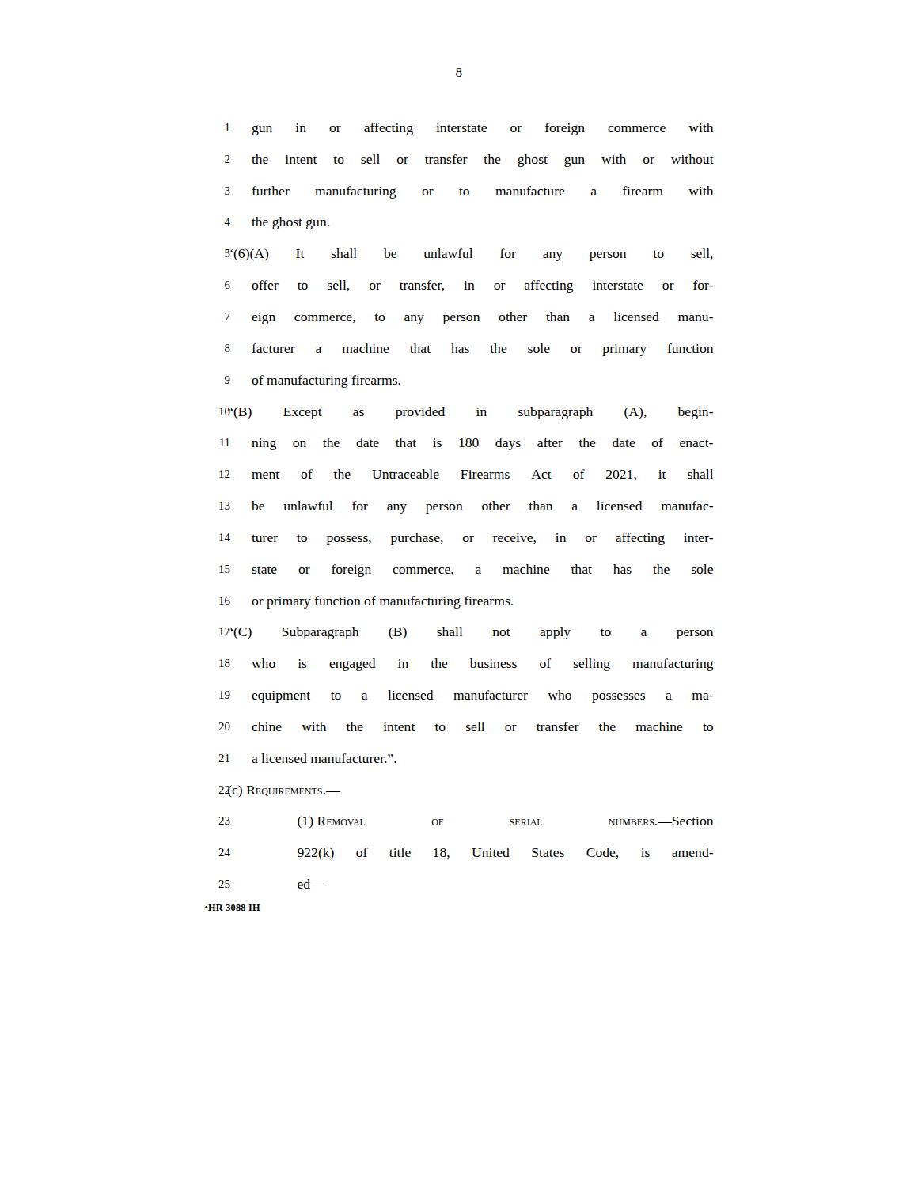8
gun in or affecting interstate or foreign commerce with
the intent to sell or transfer the ghost gun with or without
further manufacturing or to manufacture afirearm with
the ghost gun.
“(6)(A) It shall be unlawful for any person to sell,
offer to sell, or transfer, in or affecting interstate or for-
eign commerce, to any person other than alicensed manu-
facturer amachine that has the sole or primary function
of manufacturing firearms.
“(B) Except as provided in subparagraph(A), begin-
ning on the date that is 180 days after the date of enact-
ment of the Untraceable Firearms Act of 2021, it shall
be unlawful for any person other than alicensed manufac-
turer to possess, purchase, or receive, in or affecting inter-
state or foreign commerce, amachine that has the sole
or primary function of manufacturing firearms.
“(C) Subparagraph(B) shall not apply to aperson
who is engaged in the business of selling manufacturing
equipment to alicensed manufacturer who possesses ama-
chine with the intent to sell or transfer the machine to
a licensed manufacturer.”.
(c) Requirements.—
(1) Removal of serial numbers.—Section
922(k) of title 18, United States Code, is amend-
ed—
•HR 3088 IH